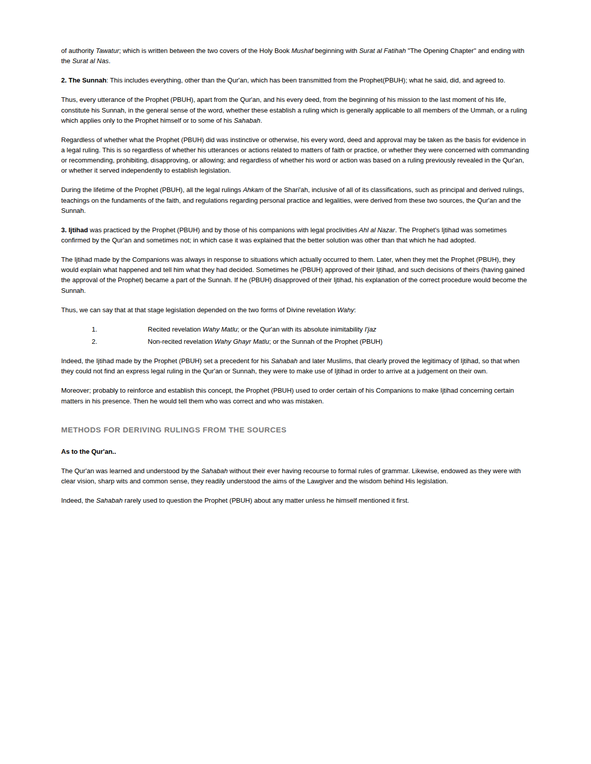of authority Tawatur; which is written between the two covers of the Holy Book Mushaf beginning with Surat al Fatihah "The Opening Chapter" and ending with the Surat al Nas.
2. The Sunnah: This includes everything, other than the Qur'an, which has been transmitted from the Prophet(PBUH); what he said, did, and agreed to.
Thus, every utterance of the Prophet (PBUH), apart from the Qur'an, and his every deed, from the beginning of his mission to the last moment of his life, constitute his Sunnah, in the general sense of the word, whether these establish a ruling which is generally applicable to all members of the Ummah, or a ruling which applies only to the Prophet himself or to some of his Sahabah.
Regardless of whether what the Prophet (PBUH) did was instinctive or otherwise, his every word, deed and approval may be taken as the basis for evidence in a legal ruling. This is so regardless of whether his utterances or actions related to matters of faith or practice, or whether they were concerned with commanding or recommending, prohibiting, disapproving, or allowing; and regardless of whether his word or action was based on a ruling previously revealed in the Qur'an, or whether it served independently to establish legislation.
During the lifetime of the Prophet (PBUH), all the legal rulings Ahkam of the Shari'ah, inclusive of all of its classifications, such as principal and derived rulings, teachings on the fundaments of the faith, and regulations regarding personal practice and legalities, were derived from these two sources, the Qur'an and the Sunnah.
3. Ijtihad was practiced by the Prophet (PBUH) and by those of his companions with legal proclivities Ahl al Nazar. The Prophet's Ijtihad was sometimes confirmed by the Qur'an and sometimes not; in which case it was explained that the better solution was other than that which he had adopted.
The Ijtihad made by the Companions was always in response to situations which actually occurred to them. Later, when they met the Prophet (PBUH), they would explain what happened and tell him what they had decided. Sometimes he (PBUH) approved of their Ijtihad, and such decisions of theirs (having gained the approval of the Prophet) became a part of the Sunnah. If he (PBUH) disapproved of their Ijtihad, his explanation of the correct procedure would become the Sunnah.
Thus, we can say that at that stage legislation depended on the two forms of Divine revelation Wahy:
Recited revelation Wahy Matlu; or the Qur'an with its absolute inimitability I'jaz
Non-recited revelation Wahy Ghayr Matlu; or the Sunnah of the Prophet (PBUH)
Indeed, the Ijtihad made by the Prophet (PBUH) set a precedent for his Sahabah and later Muslims, that clearly proved the legitimacy of Ijtihad, so that when they could not find an express legal ruling in the Qur'an or Sunnah, they were to make use of Ijtihad in order to arrive at a judgement on their own.
Moreover; probably to reinforce and establish this concept, the Prophet (PBUH) used to order certain of his Companions to make Ijtihad concerning certain matters in his presence. Then he would tell them who was correct and who was mistaken.
METHODS FOR DERIVING RULINGS FROM THE SOURCES
As to the Qur'an..
The Qur'an was learned and understood by the Sahabah without their ever having recourse to formal rules of grammar. Likewise, endowed as they were with clear vision, sharp wits and common sense, they readily understood the aims of the Lawgiver and the wisdom behind His legislation.
Indeed, the Sahabah rarely used to question the Prophet (PBUH) about any matter unless he himself mentioned it first.